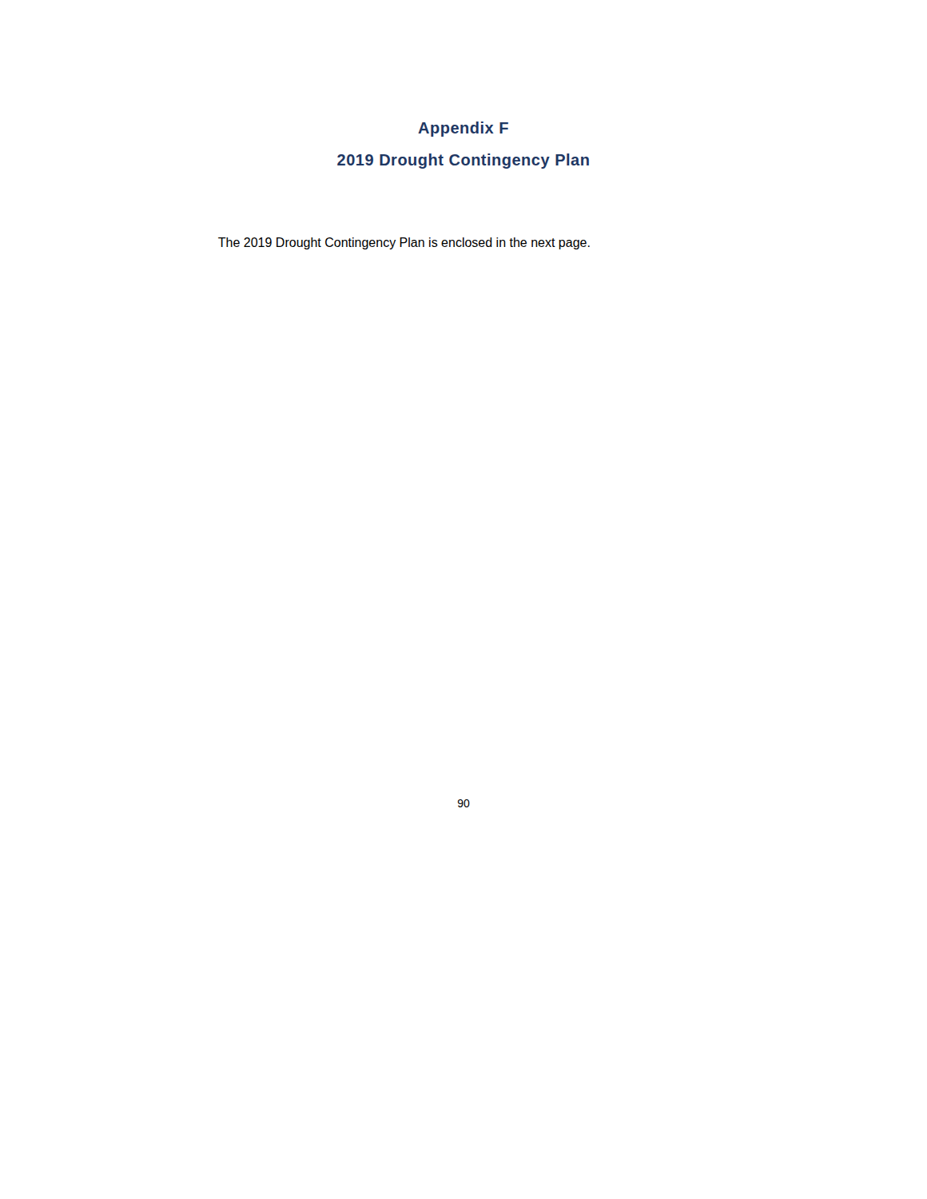Appendix F
2019 Drought Contingency Plan
The 2019 Drought Contingency Plan is enclosed in the next page.
90